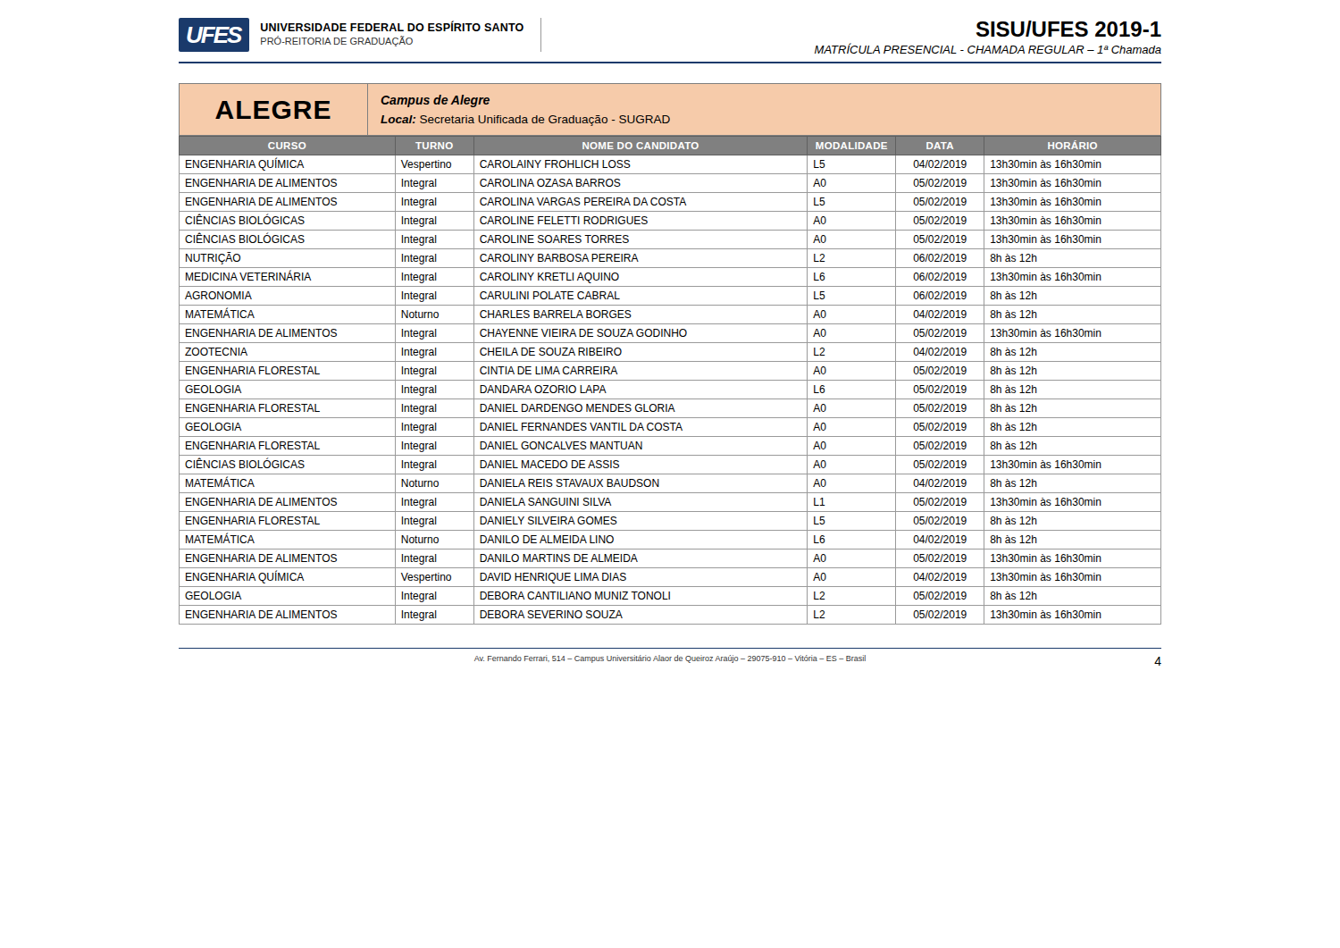UFES
UNIVERSIDADE FEDERAL DO ESPÍRITO SANTO
PRÓ-REITORIA DE GRADUAÇÃO
SISU/UFES 2019-1
MATRÍCULA PRESENCIAL - CHAMADA REGULAR – 1ª Chamada
ALEGRE
Campus de Alegre
Local: Secretaria Unificada de Graduação - SUGRAD
| CURSO | TURNO | NOME DO CANDIDATO | MODALIDADE | DATA | HORÁRIO |
| --- | --- | --- | --- | --- | --- |
| ENGENHARIA QUÍMICA | Vespertino | CAROLAINY FROHLICH LOSS | L5 | 04/02/2019 | 13h30min às 16h30min |
| ENGENHARIA DE ALIMENTOS | Integral | CAROLINA OZASA BARROS | A0 | 05/02/2019 | 13h30min às 16h30min |
| ENGENHARIA DE ALIMENTOS | Integral | CAROLINA VARGAS PEREIRA DA COSTA | L5 | 05/02/2019 | 13h30min às 16h30min |
| CIÊNCIAS BIOLÓGICAS | Integral | CAROLINE FELETTI RODRIGUES | A0 | 05/02/2019 | 13h30min às 16h30min |
| CIÊNCIAS BIOLÓGICAS | Integral | CAROLINE SOARES TORRES | A0 | 05/02/2019 | 13h30min às 16h30min |
| NUTRIÇÃO | Integral | CAROLINY BARBOSA PEREIRA | L2 | 06/02/2019 | 8h às 12h |
| MEDICINA VETERINÁRIA | Integral | CAROLINY KRETLI AQUINO | L6 | 06/02/2019 | 13h30min às 16h30min |
| AGRONOMIA | Integral | CARULINI POLATE CABRAL | L5 | 06/02/2019 | 8h às 12h |
| MATEMÁTICA | Noturno | CHARLES BARRELA BORGES | A0 | 04/02/2019 | 8h às 12h |
| ENGENHARIA DE ALIMENTOS | Integral | CHAYENNE VIEIRA DE SOUZA GODINHO | A0 | 05/02/2019 | 13h30min às 16h30min |
| ZOOTECNIA | Integral | CHEILA DE SOUZA RIBEIRO | L2 | 04/02/2019 | 8h às 12h |
| ENGENHARIA FLORESTAL | Integral | CINTIA DE LIMA CARREIRA | A0 | 05/02/2019 | 8h às 12h |
| GEOLOGIA | Integral | DANDARA OZORIO LAPA | L6 | 05/02/2019 | 8h às 12h |
| ENGENHARIA FLORESTAL | Integral | DANIEL DARDENGO MENDES GLORIA | A0 | 05/02/2019 | 8h às 12h |
| GEOLOGIA | Integral | DANIEL FERNANDES VANTIL DA COSTA | A0 | 05/02/2019 | 8h às 12h |
| ENGENHARIA FLORESTAL | Integral | DANIEL GONCALVES MANTUAN | A0 | 05/02/2019 | 8h às 12h |
| CIÊNCIAS BIOLÓGICAS | Integral | DANIEL MACEDO DE ASSIS | A0 | 05/02/2019 | 13h30min às 16h30min |
| MATEMÁTICA | Noturno | DANIELA REIS STAVAUX BAUDSON | A0 | 04/02/2019 | 8h às 12h |
| ENGENHARIA DE ALIMENTOS | Integral | DANIELA SANGUINI SILVA | L1 | 05/02/2019 | 13h30min às 16h30min |
| ENGENHARIA FLORESTAL | Integral | DANIELY SILVEIRA GOMES | L5 | 05/02/2019 | 8h às 12h |
| MATEMÁTICA | Noturno | DANILO DE ALMEIDA LINO | L6 | 04/02/2019 | 8h às 12h |
| ENGENHARIA DE ALIMENTOS | Integral | DANILO MARTINS DE ALMEIDA | A0 | 05/02/2019 | 13h30min às 16h30min |
| ENGENHARIA QUÍMICA | Vespertino | DAVID HENRIQUE LIMA DIAS | A0 | 04/02/2019 | 13h30min às 16h30min |
| GEOLOGIA | Integral | DEBORA CANTILIANO MUNIZ TONOLI | L2 | 05/02/2019 | 8h às 12h |
| ENGENHARIA DE ALIMENTOS | Integral | DEBORA SEVERINO SOUZA | L2 | 05/02/2019 | 13h30min às 16h30min |
Av. Fernando Ferrari, 514 – Campus Universitário Alaor de Queiroz Araújo – 29075-910 – Vitória – ES – Brasil 4